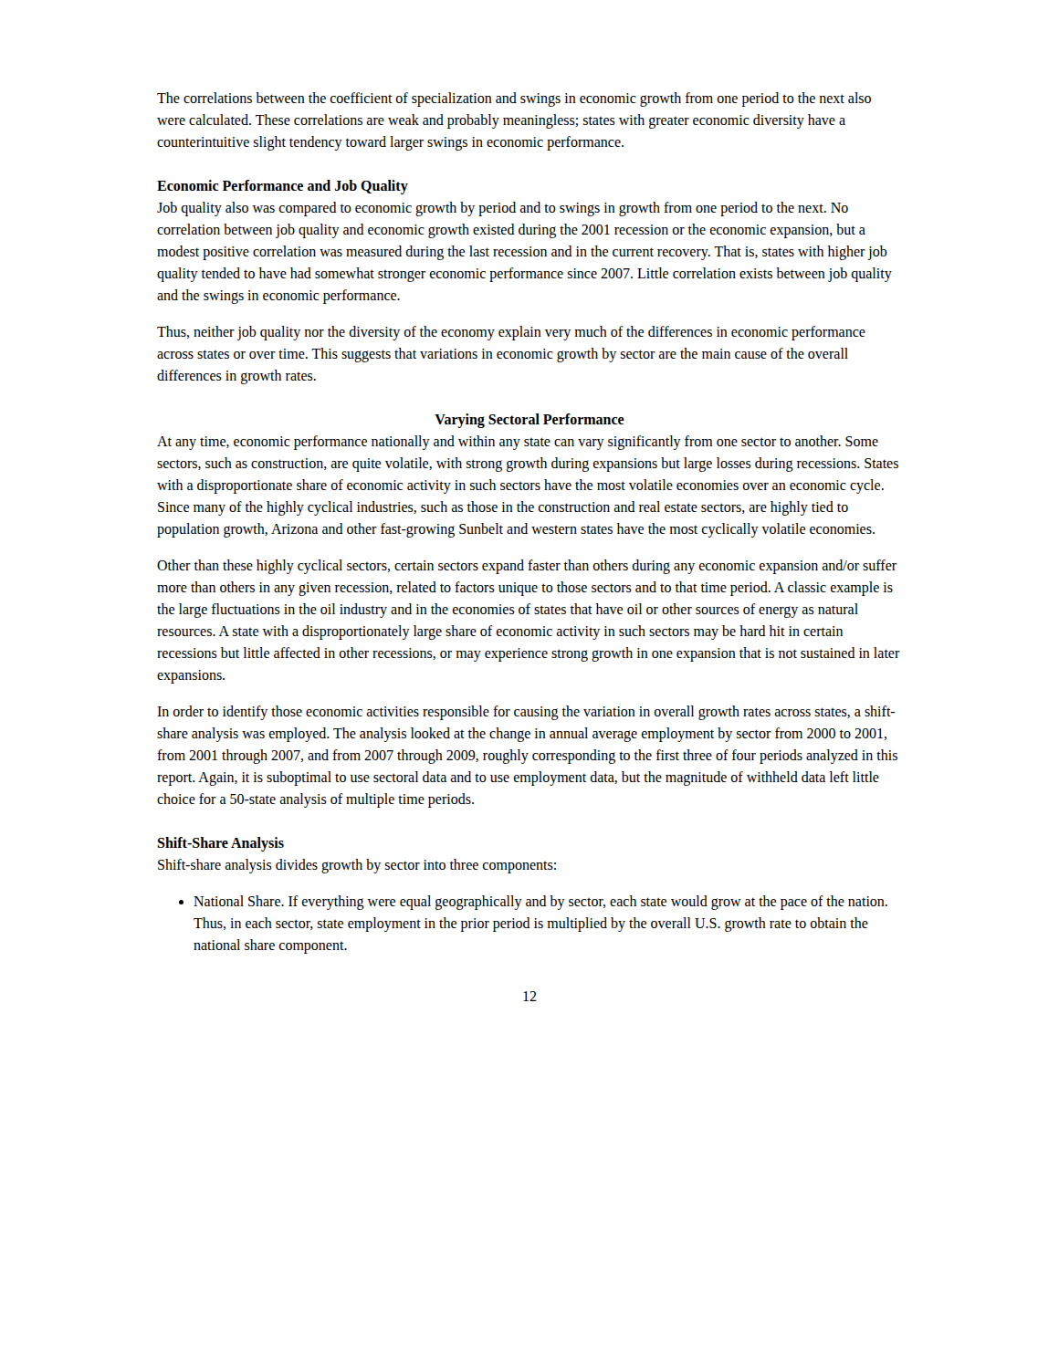The correlations between the coefficient of specialization and swings in economic growth from one period to the next also were calculated. These correlations are weak and probably meaningless; states with greater economic diversity have a counterintuitive slight tendency toward larger swings in economic performance.
Economic Performance and Job Quality
Job quality also was compared to economic growth by period and to swings in growth from one period to the next. No correlation between job quality and economic growth existed during the 2001 recession or the economic expansion, but a modest positive correlation was measured during the last recession and in the current recovery. That is, states with higher job quality tended to have had somewhat stronger economic performance since 2007. Little correlation exists between job quality and the swings in economic performance.
Thus, neither job quality nor the diversity of the economy explain very much of the differences in economic performance across states or over time. This suggests that variations in economic growth by sector are the main cause of the overall differences in growth rates.
Varying Sectoral Performance
At any time, economic performance nationally and within any state can vary significantly from one sector to another. Some sectors, such as construction, are quite volatile, with strong growth during expansions but large losses during recessions. States with a disproportionate share of economic activity in such sectors have the most volatile economies over an economic cycle. Since many of the highly cyclical industries, such as those in the construction and real estate sectors, are highly tied to population growth, Arizona and other fast-growing Sunbelt and western states have the most cyclically volatile economies.
Other than these highly cyclical sectors, certain sectors expand faster than others during any economic expansion and/or suffer more than others in any given recession, related to factors unique to those sectors and to that time period. A classic example is the large fluctuations in the oil industry and in the economies of states that have oil or other sources of energy as natural resources. A state with a disproportionately large share of economic activity in such sectors may be hard hit in certain recessions but little affected in other recessions, or may experience strong growth in one expansion that is not sustained in later expansions.
In order to identify those economic activities responsible for causing the variation in overall growth rates across states, a shift-share analysis was employed. The analysis looked at the change in annual average employment by sector from 2000 to 2001, from 2001 through 2007, and from 2007 through 2009, roughly corresponding to the first three of four periods analyzed in this report. Again, it is suboptimal to use sectoral data and to use employment data, but the magnitude of withheld data left little choice for a 50-state analysis of multiple time periods.
Shift-Share Analysis
Shift-share analysis divides growth by sector into three components:
National Share. If everything were equal geographically and by sector, each state would grow at the pace of the nation. Thus, in each sector, state employment in the prior period is multiplied by the overall U.S. growth rate to obtain the national share component.
12